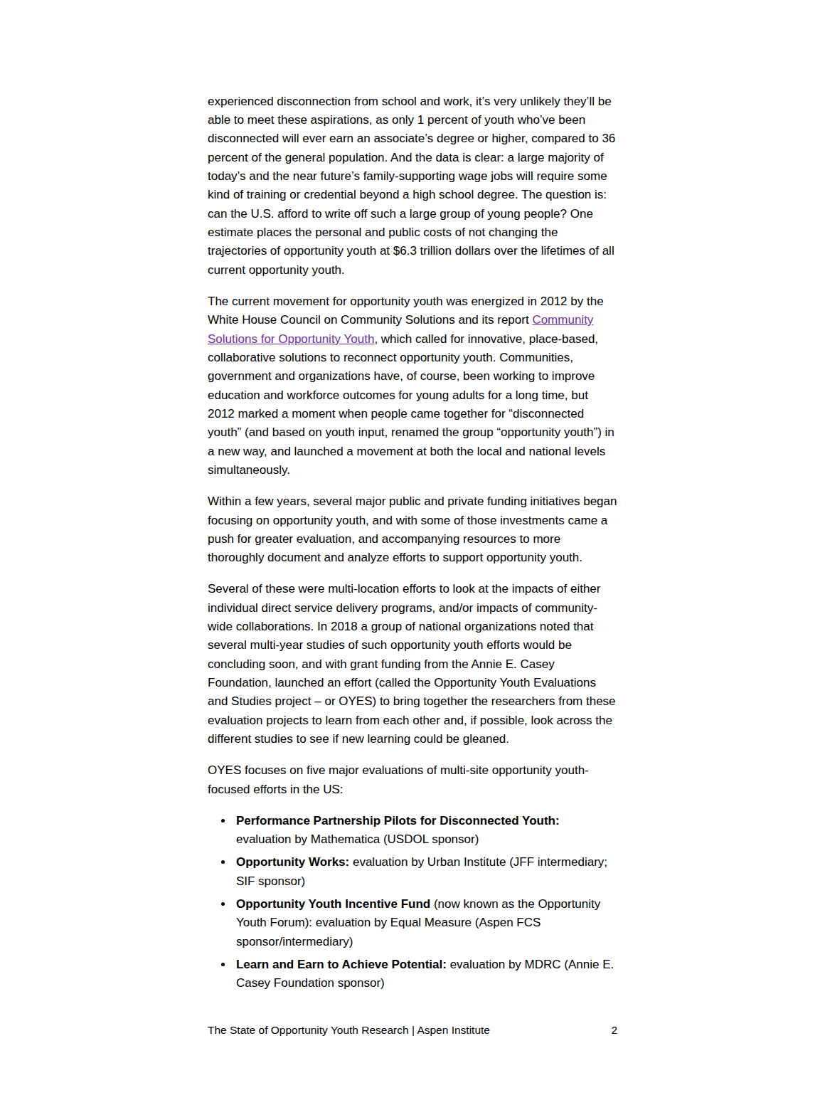experienced disconnection from school and work, it’s very unlikely they’ll be able to meet these aspirations, as only 1 percent of youth who’ve been disconnected will ever earn an associate’s degree or higher, compared to 36 percent of the general population. And the data is clear: a large majority of today’s and the near future’s family-supporting wage jobs will require some kind of training or credential beyond a high school degree. The question is: can the U.S. afford to write off such a large group of young people? One estimate places the personal and public costs of not changing the trajectories of opportunity youth at $6.3 trillion dollars over the lifetimes of all current opportunity youth.
The current movement for opportunity youth was energized in 2012 by the White House Council on Community Solutions and its report Community Solutions for Opportunity Youth, which called for innovative, place-based, collaborative solutions to reconnect opportunity youth. Communities, government and organizations have, of course, been working to improve education and workforce outcomes for young adults for a long time, but 2012 marked a moment when people came together for “disconnected youth” (and based on youth input, renamed the group “opportunity youth”) in a new way, and launched a movement at both the local and national levels simultaneously.
Within a few years, several major public and private funding initiatives began focusing on opportunity youth, and with some of those investments came a push for greater evaluation, and accompanying resources to more thoroughly document and analyze efforts to support opportunity youth.
Several of these were multi-location efforts to look at the impacts of either individual direct service delivery programs, and/or impacts of community-wide collaborations. In 2018 a group of national organizations noted that several multi-year studies of such opportunity youth efforts would be concluding soon, and with grant funding from the Annie E. Casey Foundation, launched an effort (called the Opportunity Youth Evaluations and Studies project – or OYES) to bring together the researchers from these evaluation projects to learn from each other and, if possible, look across the different studies to see if new learning could be gleaned.
OYES focuses on five major evaluations of multi-site opportunity youth-focused efforts in the US:
Performance Partnership Pilots for Disconnected Youth: evaluation by Mathematica (USDOL sponsor)
Opportunity Works: evaluation by Urban Institute (JFF intermediary; SIF sponsor)
Opportunity Youth Incentive Fund (now known as the Opportunity Youth Forum): evaluation by Equal Measure (Aspen FCS sponsor/intermediary)
Learn and Earn to Achieve Potential: evaluation by MDRC (Annie E. Casey Foundation sponsor)
The State of Opportunity Youth Research | Aspen Institute 2